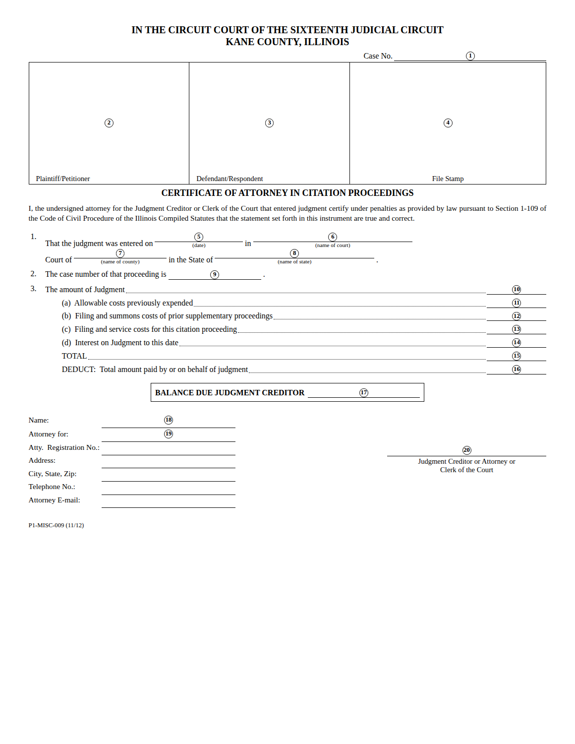IN THE CIRCUIT COURT OF THE SIXTEENTH JUDICIAL CIRCUIT KANE COUNTY, ILLINOIS
Case No. 1
| 2 Plaintiff/Petitioner | 3 Defendant/Respondent | 4 File Stamp |
CERTIFICATE OF ATTORNEY IN CITATION PROCEEDINGS
I, the undersigned attorney for the Judgment Creditor or Clerk of the Court that entered judgment certify under penalties as provided by law pursuant to Section 1-109 of the Code of Civil Procedure of the Illinois Compiled Statutes that the statement set forth in this instrument are true and correct.
1. That the judgment was entered on 5 (date) in 6 (name of court)
Court of 7 (name of county) in the State of 8 (name of state) .
2. The case number of that proceeding is 9 .
3.
The amount of Judgment 10
(a) Allowable costs previously expended 11
(b) Filing and summons costs of prior supplementary proceedings 12
(c) Filing and service costs for this citation proceeding 13
(d) Interest on Judgment to this date 14
TOTAL 15
DEDUCT: Total amount paid by or on behalf of judgment 16
BALANCE DUE JUDGMENT CREDITOR 17
| Name: | 18 |
| Attorney for: | 19 |
| Atty. Registration No.: | |
| Address: | |
| City, State, Zip: | |
| Telephone No.: | |
| Attorney E-mail: | |
20
Judgment Creditor or Attorney or
Clerk of the Court
P1-MISC-009 (11/12)